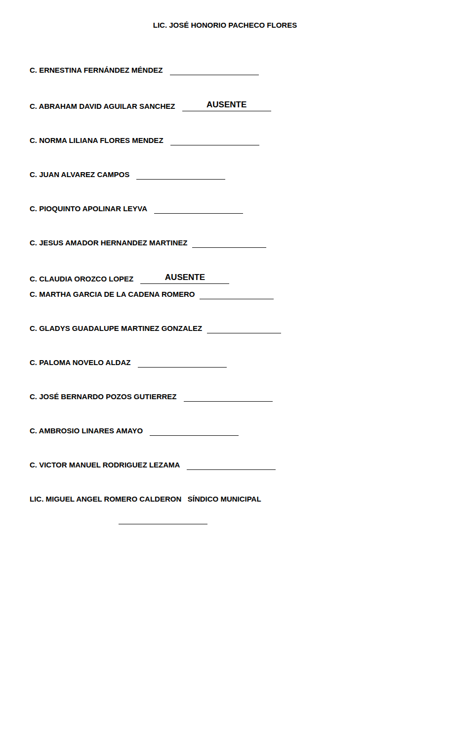LIC. JOSÉ HONORIO PACHECO FLORES
C. ERNESTINA FERNÁNDEZ MÉNDEZ
C. ABRAHAM DAVID AGUILAR SANCHEZ AUSENTE
C. NORMA LILIANA FLORES MENDEZ
C. JUAN ALVAREZ CAMPOS
C. PIOQUINTO APOLINAR LEYVA
C. JESUS AMADOR HERNANDEZ MARTINEZ
C. CLAUDIA OROZCO LOPEZ AUSENTE
C. MARTHA GARCIA DE LA CADENA ROMERO
C. GLADYS GUADALUPE MARTINEZ GONZALEZ
C. PALOMA NOVELO ALDAZ
C. JOSÉ BERNARDO POZOS GUTIERREZ
C. AMBROSIO LINARES AMAYO
C. VICTOR MANUEL RODRIGUEZ LEZAMA
LIC. MIGUEL ANGEL ROMERO CALDERON SÍNDICO MUNICIPAL